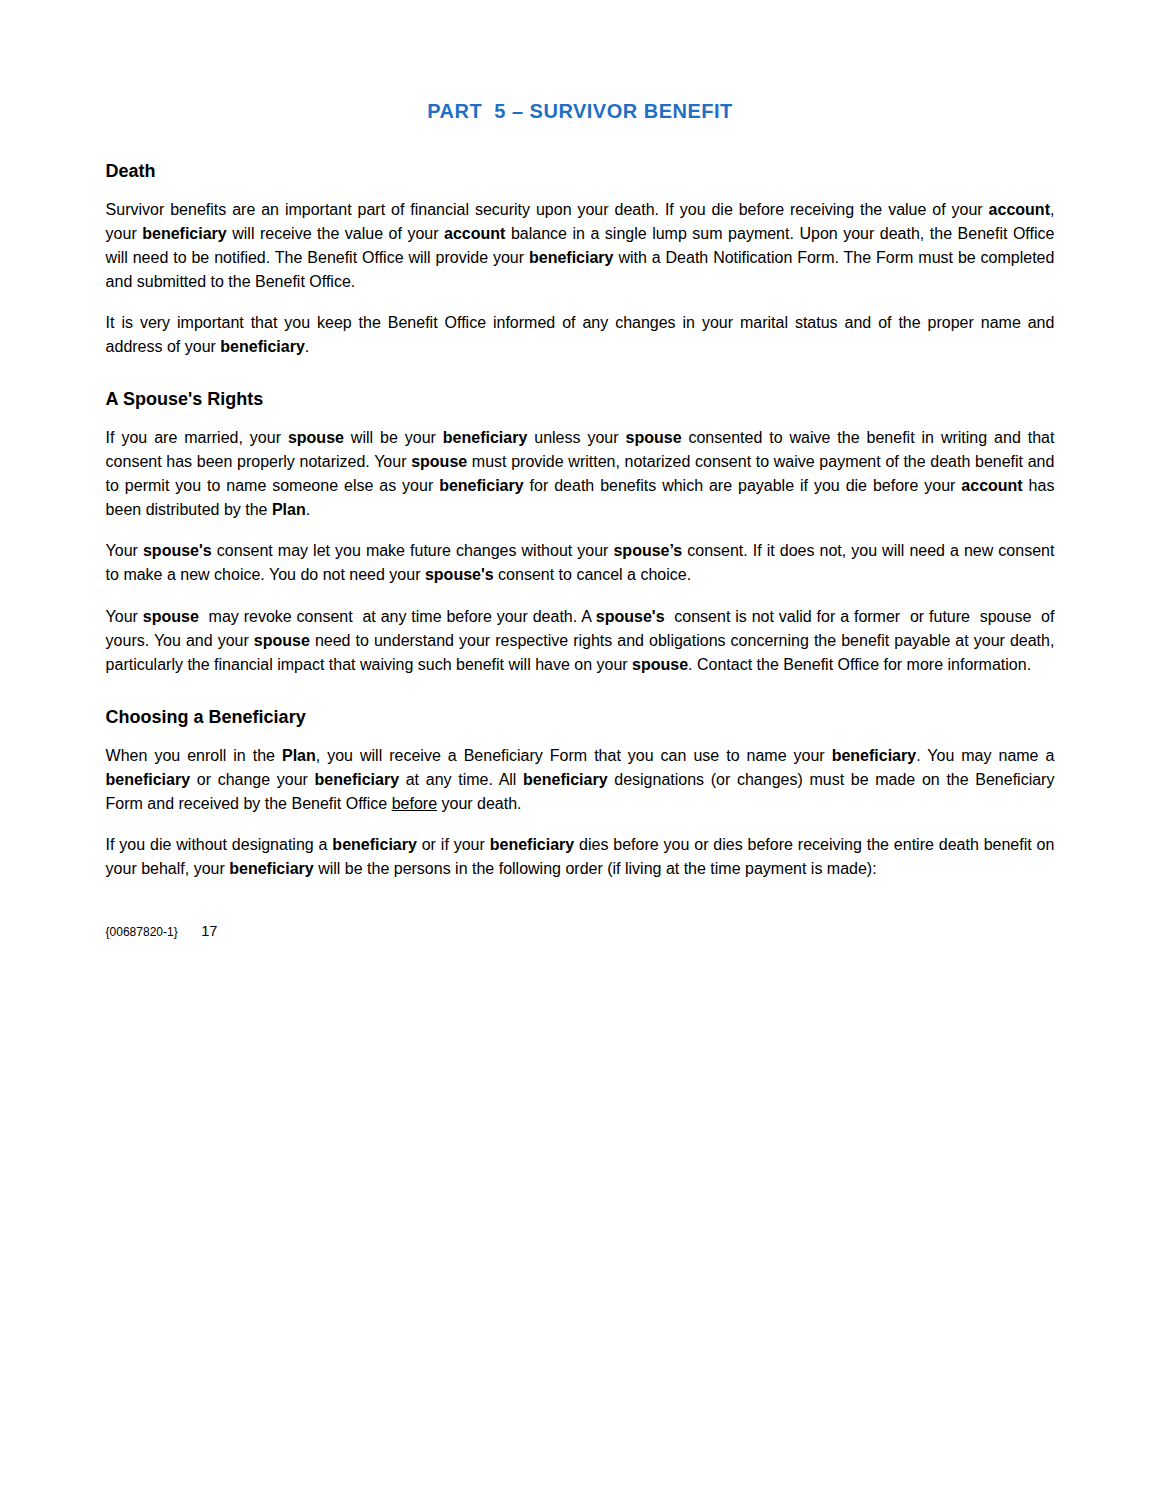PART 5 – SURVIVOR BENEFIT
Death
Survivor benefits are an important part of financial security upon your death. If you die before receiving the value of your account, your beneficiary will receive the value of your account balance in a single lump sum payment. Upon your death, the Benefit Office will need to be notified. The Benefit Office will provide your beneficiary with a Death Notification Form. The Form must be completed and submitted to the Benefit Office.
It is very important that you keep the Benefit Office informed of any changes in your marital status and of the proper name and address of your beneficiary.
A Spouse's Rights
If you are married, your spouse will be your beneficiary unless your spouse consented to waive the benefit in writing and that consent has been properly notarized. Your spouse must provide written, notarized consent to waive payment of the death benefit and to permit you to name someone else as your beneficiary for death benefits which are payable if you die before your account has been distributed by the Plan.
Your spouse's consent may let you make future changes without your spouse’s consent. If it does not, you will need a new consent to make a new choice. You do not need your spouse's consent to cancel a choice.
Your spouse may revoke consent at any time before your death. A spouse's consent is not valid for a former or future spouse of yours. You and your spouse need to understand your respective rights and obligations concerning the benefit payable at your death, particularly the financial impact that waiving such benefit will have on your spouse. Contact the Benefit Office for more information.
Choosing a Beneficiary
When you enroll in the Plan, you will receive a Beneficiary Form that you can use to name your beneficiary. You may name a beneficiary or change your beneficiary at any time. All beneficiary designations (or changes) must be made on the Beneficiary Form and received by the Benefit Office before your death.
If you die without designating a beneficiary or if your beneficiary dies before you or dies before receiving the entire death benefit on your behalf, your beneficiary will be the persons in the following order (if living at the time payment is made):
{00687820-1}17